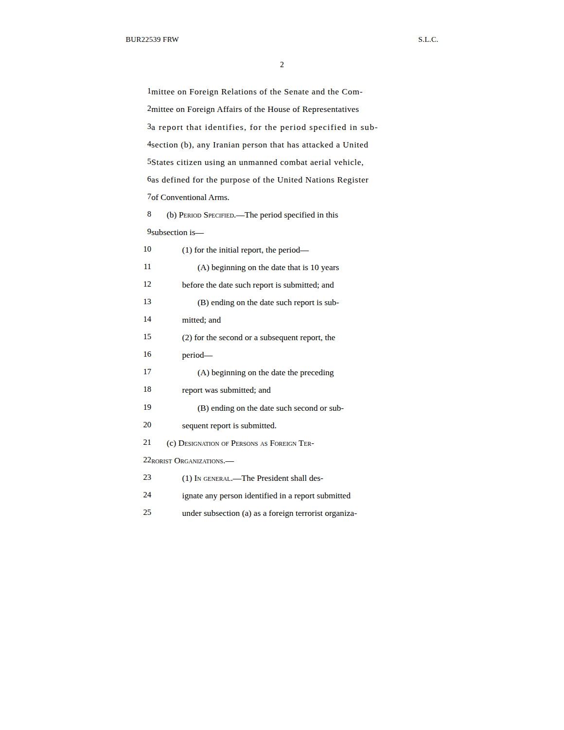BUR22539 FRW
S.L.C.
2
| 1 | mittee on Foreign Relations of the Senate and the Com- |
| 2 | mittee on Foreign Affairs of the House of Representatives |
| 3 | a report that identifies, for the period specified in sub- |
| 4 | section (b), any Iranian person that has attacked a United |
| 5 | States citizen using an unmanned combat aerial vehicle, |
| 6 | as defined for the purpose of the United Nations Register |
| 7 | of Conventional Arms. |
| 8 | (b) Period Specified. —The period specified in this |
| 9 | subsection is— |
| 10 | (1) for the initial report, the period— |
| 11 | (A) beginning on the date that is 10 years |
| 12 | before the date such report is submitted; and |
| 13 | (B) ending on the date such report is sub- |
| 14 | mitted; and |
| 15 | (2) for the second or a subsequent report, the |
| 16 | period— |
| 17 | (A) beginning on the date the preceding |
| 18 | report was submitted; and |
| 19 | (B) ending on the date such second or sub- |
| 20 | sequent report is submitted. |
| 21 | (c) Designation of Persons as Foreign Ter- |
| 22 | rorist Organizations. — |
| 23 | (1) In general. —The President shall des- |
| 24 | ignate any person identified in a report submitted |
| 25 | under subsection (a) as a foreign terrorist organiza- |